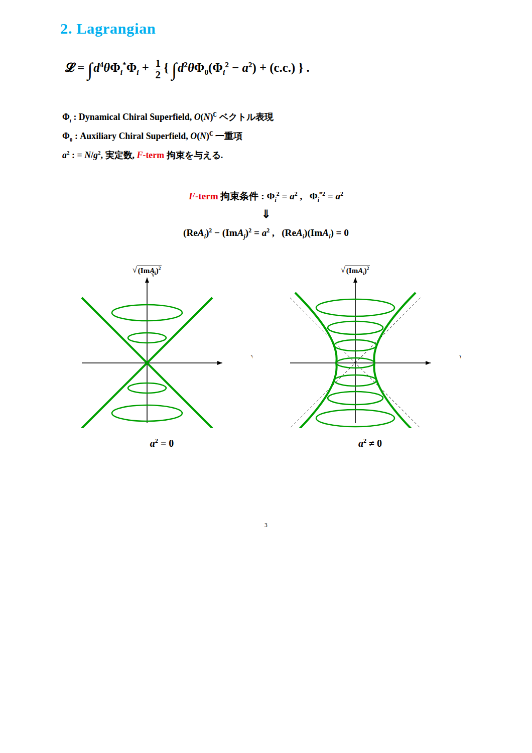2. Lagrangian
𝓛 = ∫d4θ Φi*Φi + 12{ ∫d2θ Φ0(Φi2 − a2) + (c.c.) } .
Φi : Dynamical Chiral Superfield, O(N)ℂ ベクトル表現
Φ0 : Auxiliary Chiral Superfield, O(N)ℂ 一重項
a2 : = N/g2, 実定数, F-term 拘束を与える.
F-term 拘束条件 : Φi2 = a2 , Φi*2 = a2
⇓
(ReAi)2 − (ImAj)2 = a2 , (ReAi)(ImAi) = 0
√
(ImAi)2
(ReAi)2
a2 = 0
(ImAi)2
(ReAi)2
a2 ≠ 0
3